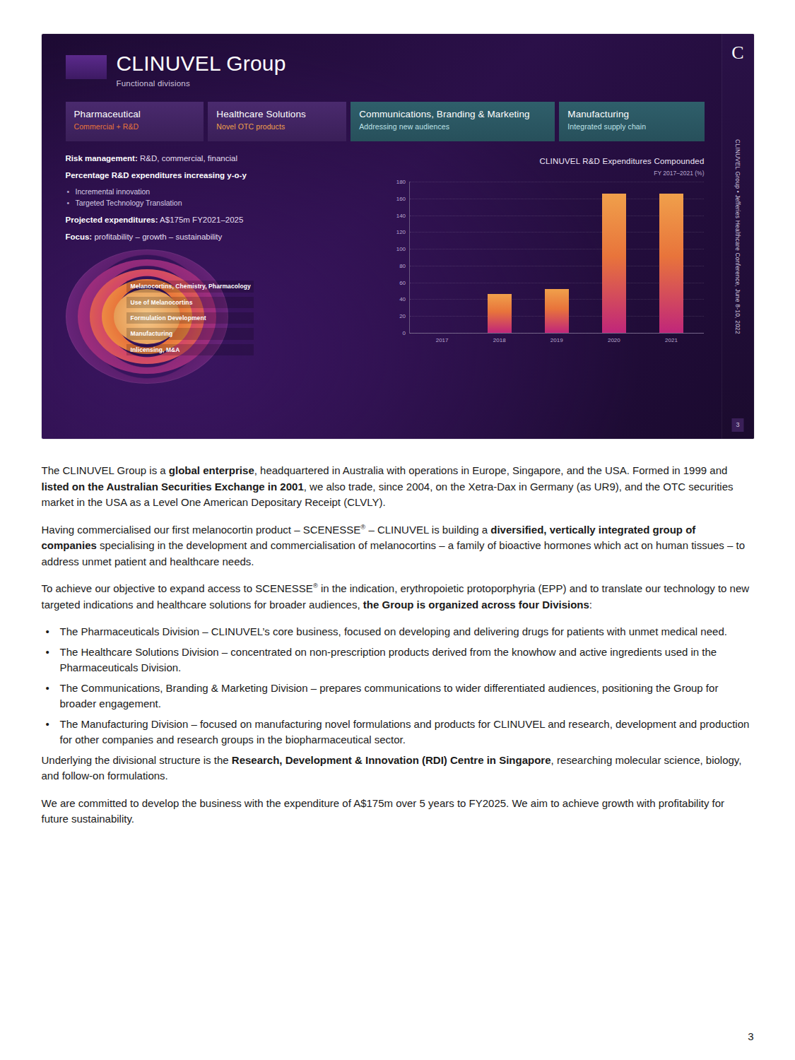CLINUVEL Group
Functional divisions
Pharmaceutical
Commercial + R&D
Healthcare Solutions
Novel OTC products
Communications, Branding & Marketing
Addressing new audiences
Manufacturing
Integrated supply chain
Risk management: R&D, commercial, financial
Percentage R&D expenditures increasing y-o-y
Incremental innovation
Targeted Technology Translation
Projected expenditures: A$175m FY2021–2025
Focus: profitability – growth – sustainability
Melanocortins, Chemistry, Pharmacology Use of Melanocortins Formulation Development Manufacturing Inlicensing, M&A
CLINUVEL R&D Expenditures Compounded
FY 2017–2021 (%)
180
160
140
120
100
80
60
40
20
0
20172018201920202021
C
CLINUVEL Group • Jefferies Healthcare Conference, June 8-10, 2022
3
The CLINUVEL Group is a global enterprise, headquartered in Australia with operations in Europe, Singapore, and the USA. Formed in 1999 and listed on the Australian Securities Exchange in 2001, we also trade, since 2004, on the Xetra-Dax in Germany (as UR9), and the OTC securities market in the USA as a Level One American Depositary Receipt (CLVLY).
Having commercialised our first melanocortin product – SCENESSE® – CLINUVEL is building a diversified, vertically integrated group of companies specialising in the development and commercialisation of melanocortins – a family of bioactive hormones which act on human tissues – to address unmet patient and healthcare needs.
To achieve our objective to expand access to SCENESSE® in the indication, erythropoietic protoporphyria (EPP) and to translate our technology to new targeted indications and healthcare solutions for broader audiences, the Group is organized across four Divisions:
The Pharmaceuticals Division – CLINUVEL’s core business, focused on developing and delivering drugs for patients with unmet medical need.
The Healthcare Solutions Division – concentrated on non-prescription products derived from the knowhow and active ingredients used in the Pharmaceuticals Division.
The Communications, Branding & Marketing Division – prepares communications to wider differentiated audiences, positioning the Group for broader engagement.
The Manufacturing Division – focused on manufacturing novel formulations and products for CLINUVEL and research, development and production for other companies and research groups in the biopharmaceutical sector.
Underlying the divisional structure is the Research, Development & Innovation (RDI) Centre in Singapore, researching molecular science, biology, and follow-on formulations.
We are committed to develop the business with the expenditure of A$175m over 5 years to FY2025. We aim to achieve growth with profitability for future sustainability.
3